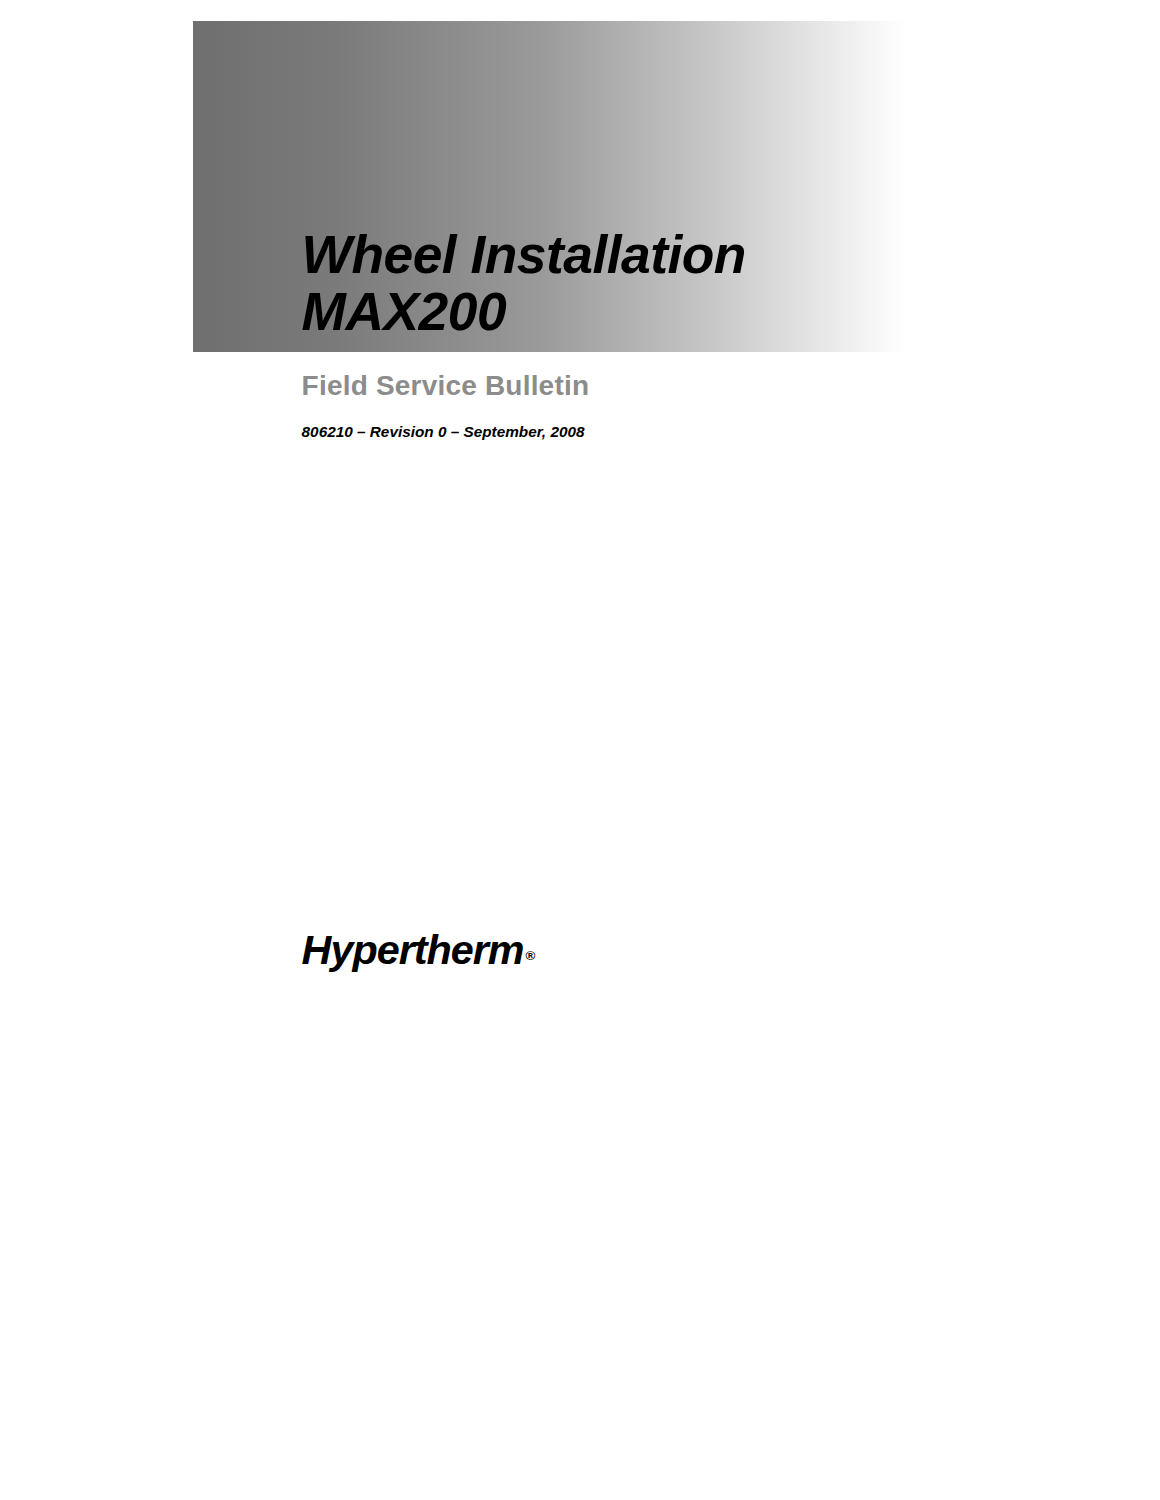Wheel Installation
MAX200
Field Service Bulletin
806210 – Revision 0 – September, 2008
Hypertherm®